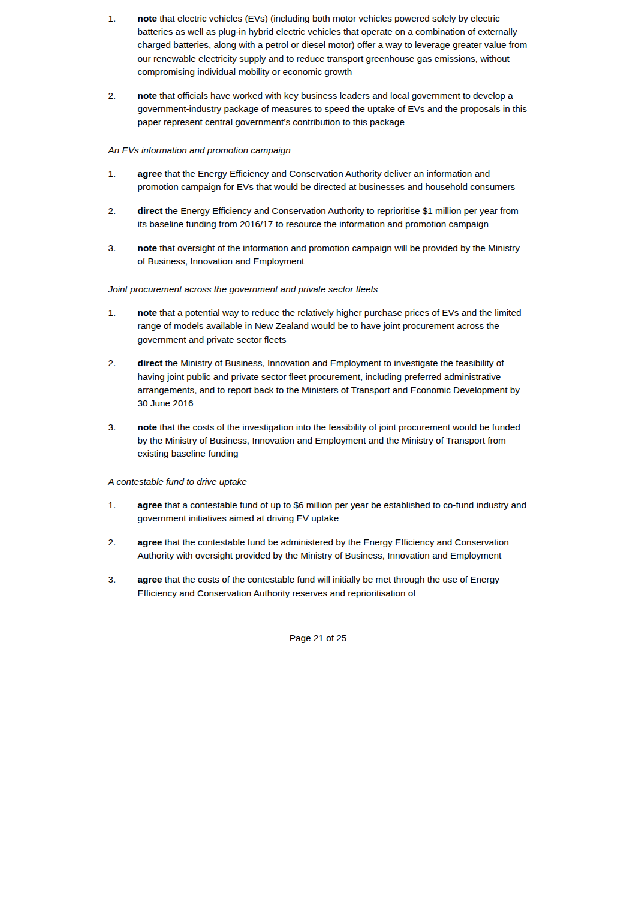note that electric vehicles (EVs) (including both motor vehicles powered solely by electric batteries as well as plug-in hybrid electric vehicles that operate on a combination of externally charged batteries, along with a petrol or diesel motor) offer a way to leverage greater value from our renewable electricity supply and to reduce transport greenhouse gas emissions, without compromising individual mobility or economic growth
note that officials have worked with key business leaders and local government to develop a government-industry package of measures to speed the uptake of EVs and the proposals in this paper represent central government’s contribution to this package
An EVs information and promotion campaign
agree that the Energy Efficiency and Conservation Authority deliver an information and promotion campaign for EVs that would be directed at businesses and household consumers
direct the Energy Efficiency and Conservation Authority to reprioritise $1 million per year from its baseline funding from 2016/17 to resource the information and promotion campaign
note that oversight of the information and promotion campaign will be provided by the Ministry of Business, Innovation and Employment
Joint procurement across the government and private sector fleets
note that a potential way to reduce the relatively higher purchase prices of EVs and the limited range of models available in New Zealand would be to have joint procurement across the government and private sector fleets
direct the Ministry of Business, Innovation and Employment to investigate the feasibility of having joint public and private sector fleet procurement, including preferred administrative arrangements, and to report back to the Ministers of Transport and Economic Development by 30 June 2016
note that the costs of the investigation into the feasibility of joint procurement would be funded by the Ministry of Business, Innovation and Employment and the Ministry of Transport from existing baseline funding
A contestable fund to drive uptake
agree that a contestable fund of up to $6 million per year be established to co-fund industry and government initiatives aimed at driving EV uptake
agree that the contestable fund be administered by the Energy Efficiency and Conservation Authority with oversight provided by the Ministry of Business, Innovation and Employment
agree that the costs of the contestable fund will initially be met through the use of Energy Efficiency and Conservation Authority reserves and reprioritisation of
Page 21 of 25